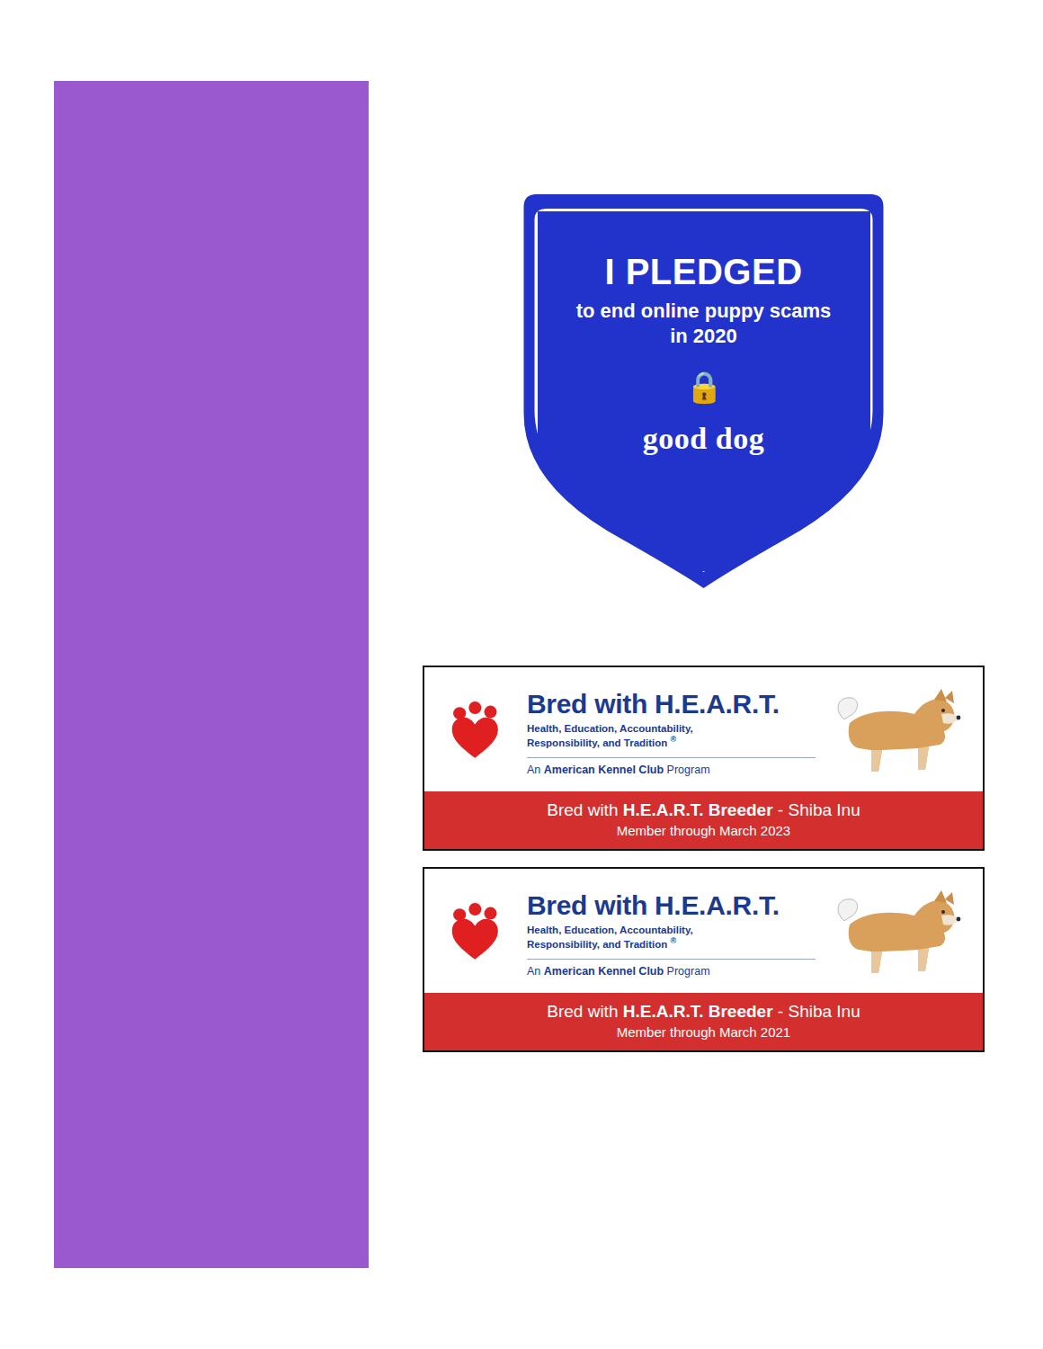I PLEDGED
to end online puppy scams in 2020
🔒
good dog
Bred with H.E.A.R.T.
Health, Education, Accountability,
Responsibility, and Tradition ®
An American Kennel Club Program
Bred with H.E.A.R.T. Breeder - Shiba Inu
Member through March 2023
Bred with H.E.A.R.T.
Health, Education, Accountability,
Responsibility, and Tradition ®
An American Kennel Club Program
Bred with H.E.A.R.T. Breeder - Shiba Inu
Member through March 2021